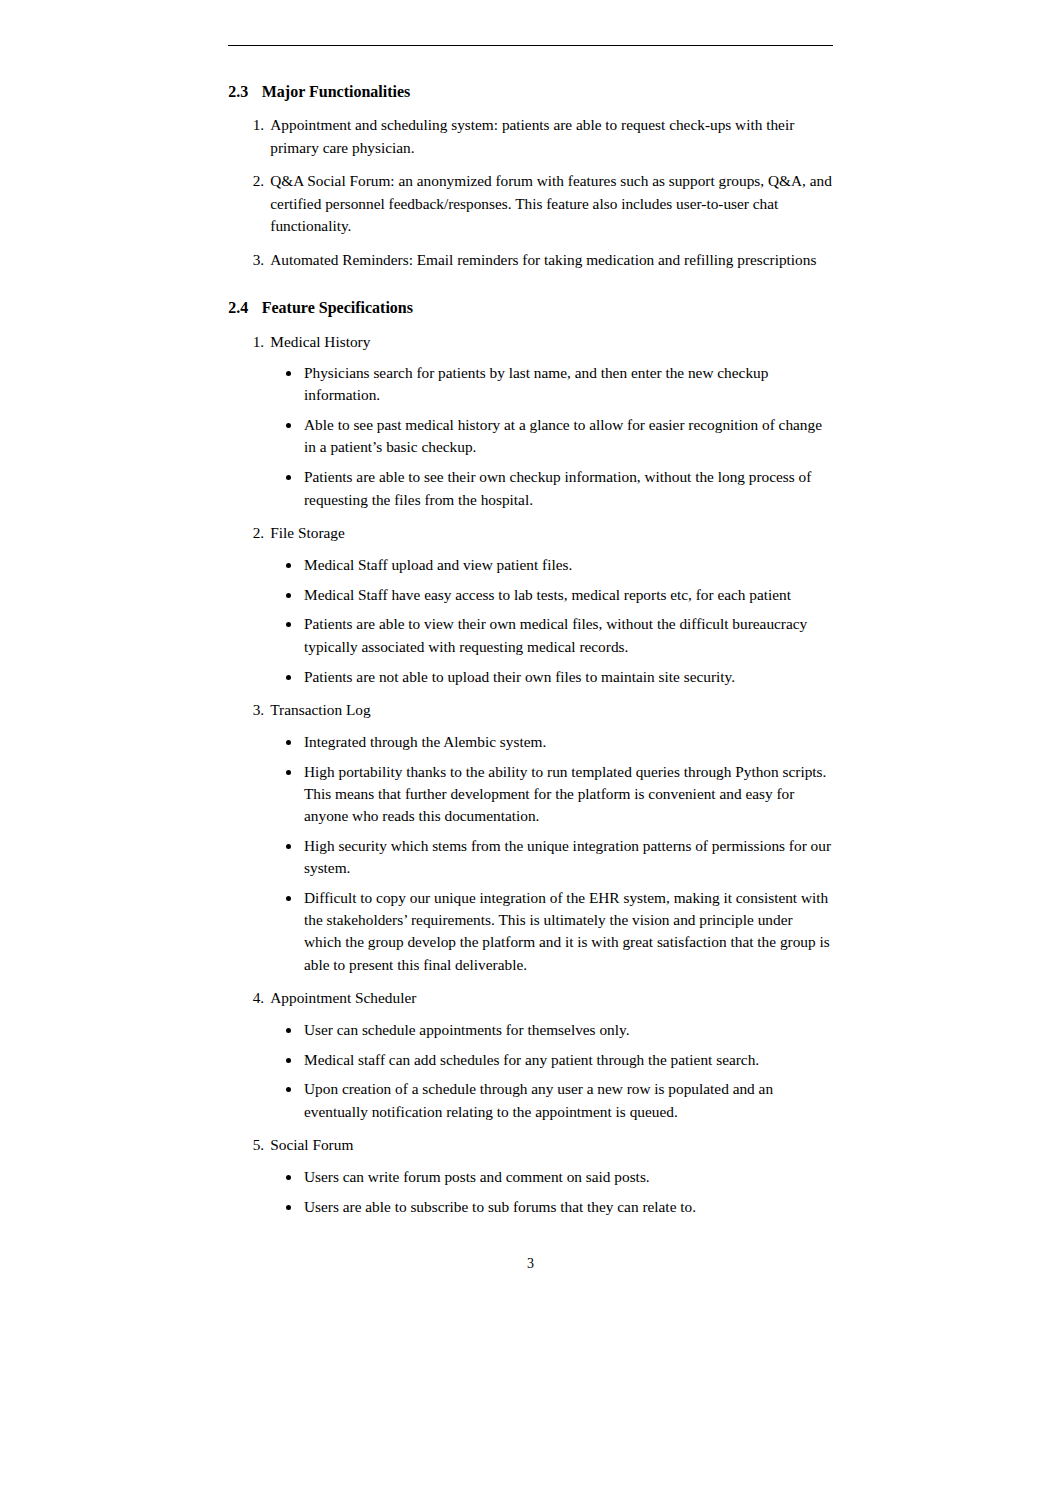2.3 Major Functionalities
Appointment and scheduling system: patients are able to request check-ups with their primary care physician.
Q&A Social Forum: an anonymized forum with features such as support groups, Q&A, and certified personnel feedback/responses. This feature also includes user-to-user chat functionality.
Automated Reminders: Email reminders for taking medication and refilling prescriptions
2.4 Feature Specifications
Medical History
Physicians search for patients by last name, and then enter the new checkup information.
Able to see past medical history at a glance to allow for easier recognition of change in a patient’s basic checkup.
Patients are able to see their own checkup information, without the long process of requesting the files from the hospital.
File Storage
Medical Staff upload and view patient files.
Medical Staff have easy access to lab tests, medical reports etc, for each patient
Patients are able to view their own medical files, without the difficult bureaucracy typically associated with requesting medical records.
Patients are not able to upload their own files to maintain site security.
Transaction Log
Integrated through the Alembic system.
High portability thanks to the ability to run templated queries through Python scripts. This means that further development for the platform is convenient and easy for anyone who reads this documentation.
High security which stems from the unique integration patterns of permissions for our system.
Difficult to copy our unique integration of the EHR system, making it consistent with the stakeholders’ requirements. This is ultimately the vision and principle under which the group develop the platform and it is with great satisfaction that the group is able to present this final deliverable.
Appointment Scheduler
User can schedule appointments for themselves only.
Medical staff can add schedules for any patient through the patient search.
Upon creation of a schedule through any user a new row is populated and an eventually notification relating to the appointment is queued.
Social Forum
Users can write forum posts and comment on said posts.
Users are able to subscribe to sub forums that they can relate to.
3